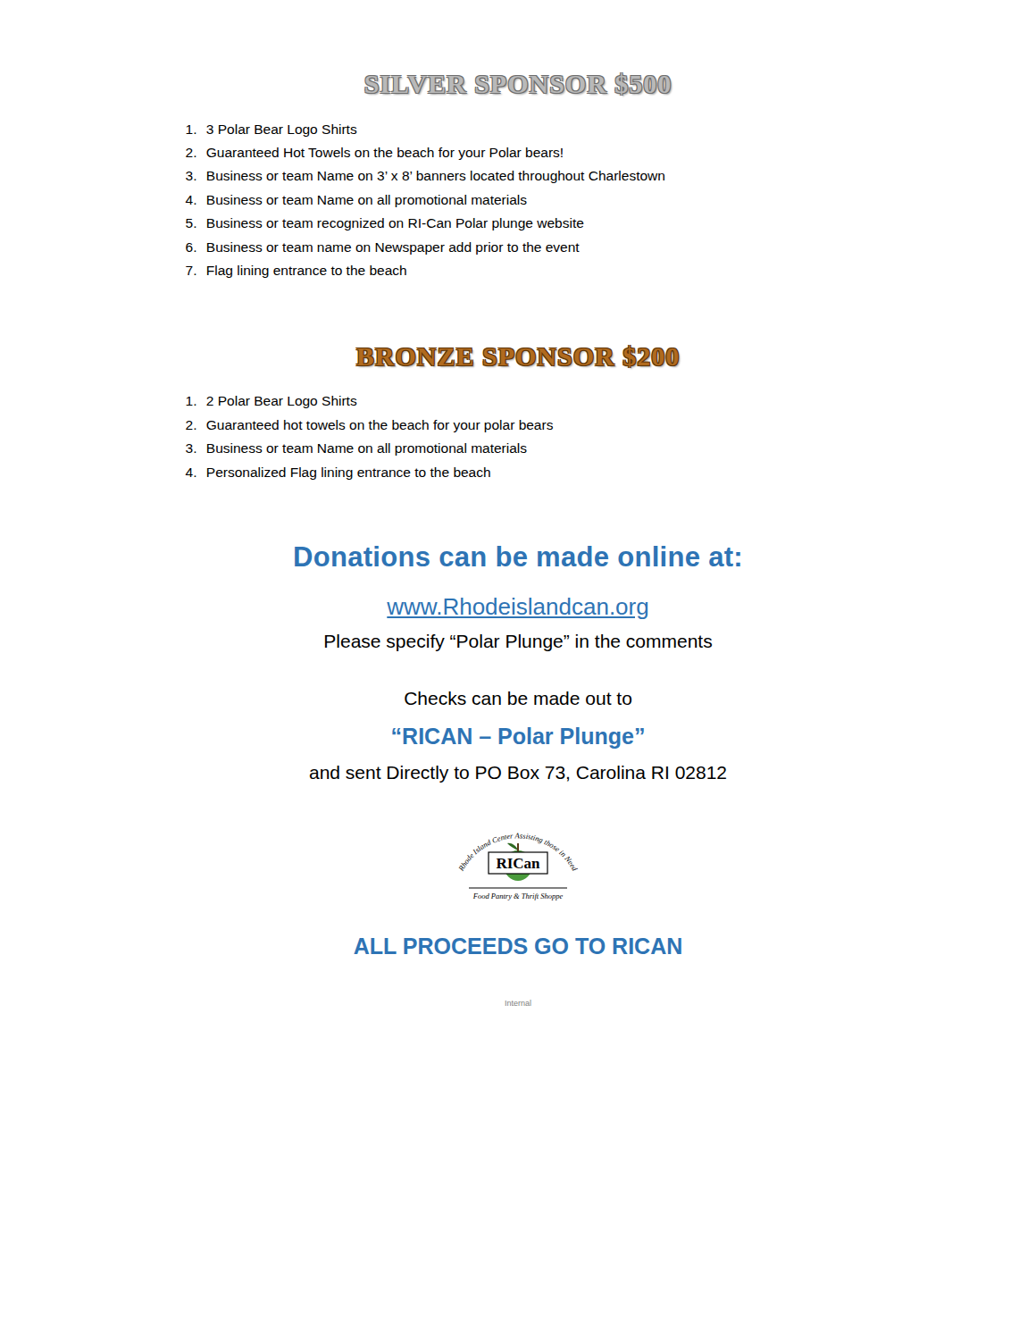SILVER SPONSOR $500
3 Polar Bear Logo Shirts
Guaranteed Hot Towels on the beach for your Polar bears!
Business or team Name on 3’ x 8’ banners located throughout Charlestown
Business or team Name on all promotional materials
Business or team recognized on RI-Can Polar plunge website
Business or team name on Newspaper add prior to the event
Flag lining entrance to the beach
BRONZE SPONSOR $200
2 Polar Bear Logo Shirts
Guaranteed hot towels on the beach for your polar bears
Business or team Name on all promotional materials
Personalized Flag lining entrance to the beach
Donations can be made online at:
www.Rhodeislandcan.org
Please specify “Polar Plunge” in the comments
Checks can be made out to
“RICAN – Polar Plunge”
and sent Directly to PO Box 73, Carolina RI 02812
Rhode Island Center Assisting those in Need RICan Food Pantry & Thrift Shoppe
ALL PROCEEDS GO TO RICAN
Internal